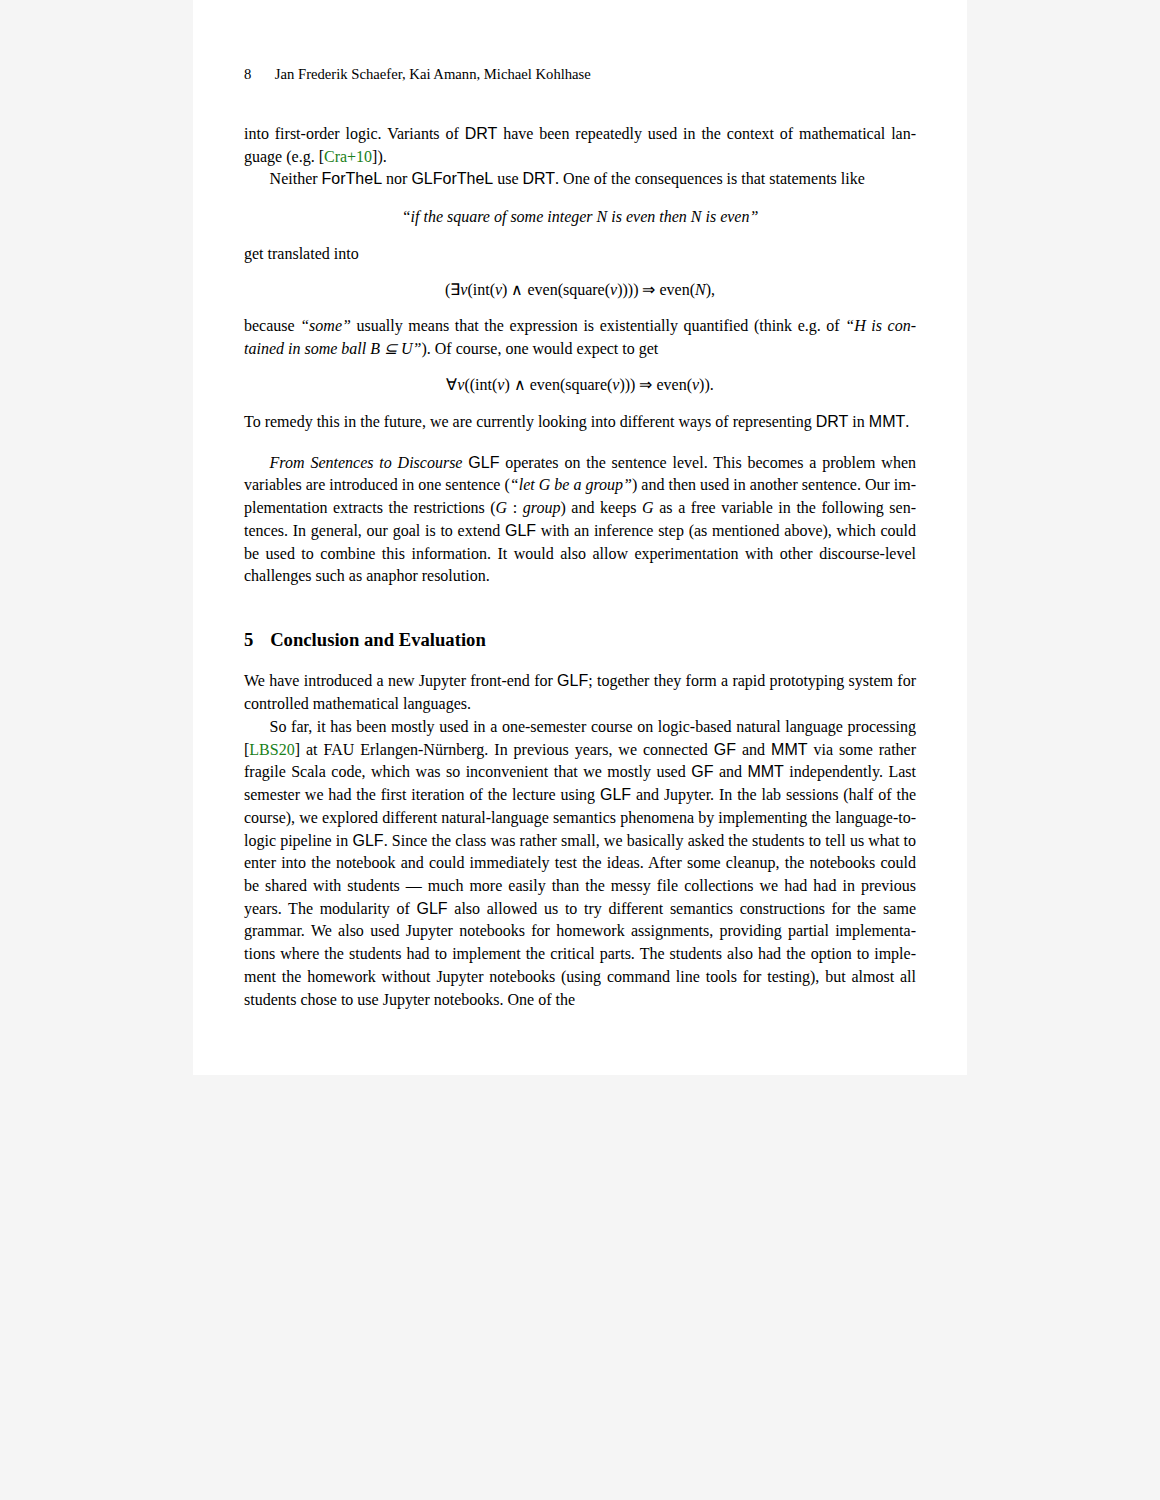8 Jan Frederik Schaefer, Kai Amann, Michael Kohlhase
into first-order logic. Variants of DRT have been repeatedly used in the context of mathematical language (e.g. [Cra+10]).
Neither ForTheL nor GLForTheL use DRT. One of the consequences is that statements like
“if the square of some integer N is even then N is even”
get translated into
(∃v(int(v) ∧ even(square(v)))) ⇒ even(N),
because “some” usually means that the expression is existentially quantified (think e.g. of “H is contained in some ball B ⊆ U”). Of course, one would expect to get
∀v((int(v) ∧ even(square(v))) ⇒ even(v)).
To remedy this in the future, we are currently looking into different ways of representing DRT in MMT.
From Sentences to Discourse GLF operates on the sentence level. This becomes a problem when variables are introduced in one sentence (“let G be a group”) and then used in another sentence. Our implementation extracts the restrictions (G : group) and keeps G as a free variable in the following sentences. In general, our goal is to extend GLF with an inference step (as mentioned above), which could be used to combine this information. It would also allow experimentation with other discourse-level challenges such as anaphor resolution.
5 Conclusion and Evaluation
We have introduced a new Jupyter front-end for GLF; together they form a rapid prototyping system for controlled mathematical languages.
So far, it has been mostly used in a one-semester course on logic-based natural language processing [LBS20] at FAU Erlangen-Nürnberg. In previous years, we connected GF and MMT via some rather fragile Scala code, which was so inconvenient that we mostly used GF and MMT independently. Last semester we had the first iteration of the lecture using GLF and Jupyter. In the lab sessions (half of the course), we explored different natural-language semantics phenomena by implementing the language-to-logic pipeline in GLF. Since the class was rather small, we basically asked the students to tell us what to enter into the notebook and could immediately test the ideas. After some cleanup, the notebooks could be shared with students — much more easily than the messy file collections we had had in previous years. The modularity of GLF also allowed us to try different semantics constructions for the same grammar. We also used Jupyter notebooks for homework assignments, providing partial implementations where the students had to implement the critical parts. The students also had the option to implement the homework without Jupyter notebooks (using command line tools for testing), but almost all students chose to use Jupyter notebooks. One of the